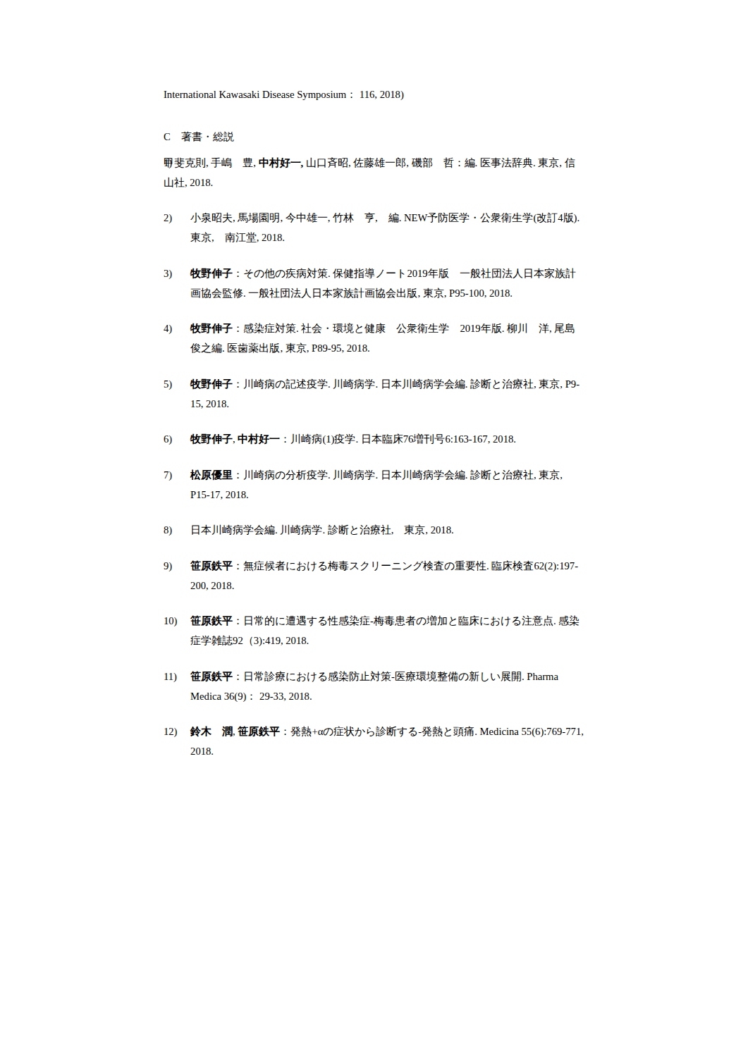International Kawasaki Disease Symposium： 116, 2018)
C　著書・総説
1) 甲斐克則, 手嶋　豊, 中村好一, 山口斉昭, 佐藤雄一郎, 磯部　哲：編. 医事法辞典. 東京, 信山社, 2018.
2) 小泉昭夫, 馬場園明, 今中雄一, 竹林　亨,　編. NEW予防医学・公衆衛生学(改訂4版). 東京,　南江堂, 2018.
3) 牧野伸子：その他の疾病対策. 保健指導ノート2019年版　一般社団法人日本家族計画協会監修. 一般社団法人日本家族計画協会出版, 東京, P95-100, 2018.
4) 牧野伸子：感染症対策. 社会・環境と健康　公衆衛生学　2019年版. 柳川　洋, 尾島俊之編. 医歯薬出版, 東京, P89-95, 2018.
5) 牧野伸子：川崎病の記述疫学. 川崎病学. 日本川崎病学会編. 診断と治療社, 東京, P9-15, 2018.
6) 牧野伸子, 中村好一：川崎病(1)疫学. 日本臨床76増刊号6:163-167, 2018.
7) 松原優里：川崎病の分析疫学. 川崎病学. 日本川崎病学会編. 診断と治療社, 東京, P15-17, 2018.
8) 日本川崎病学会編. 川崎病学. 診断と治療社,　東京, 2018.
9) 笹原鉄平：無症候者における梅毒スクリーニング検査の重要性. 臨床検査62(2):197-200, 2018.
10) 笹原鉄平：日常的に遭遇する性感染症-梅毒患者の増加と臨床における注意点. 感染症学雑誌92（3):419, 2018.
11) 笹原鉄平：日常診療における感染防止対策-医療環境整備の新しい展開. Pharma Medica 36(9)： 29-33, 2018.
12) 鈴木　潤, 笹原鉄平：発熱+αの症状から診断する-発熱と頭痛. Medicina 55(6):769-771, 2018.